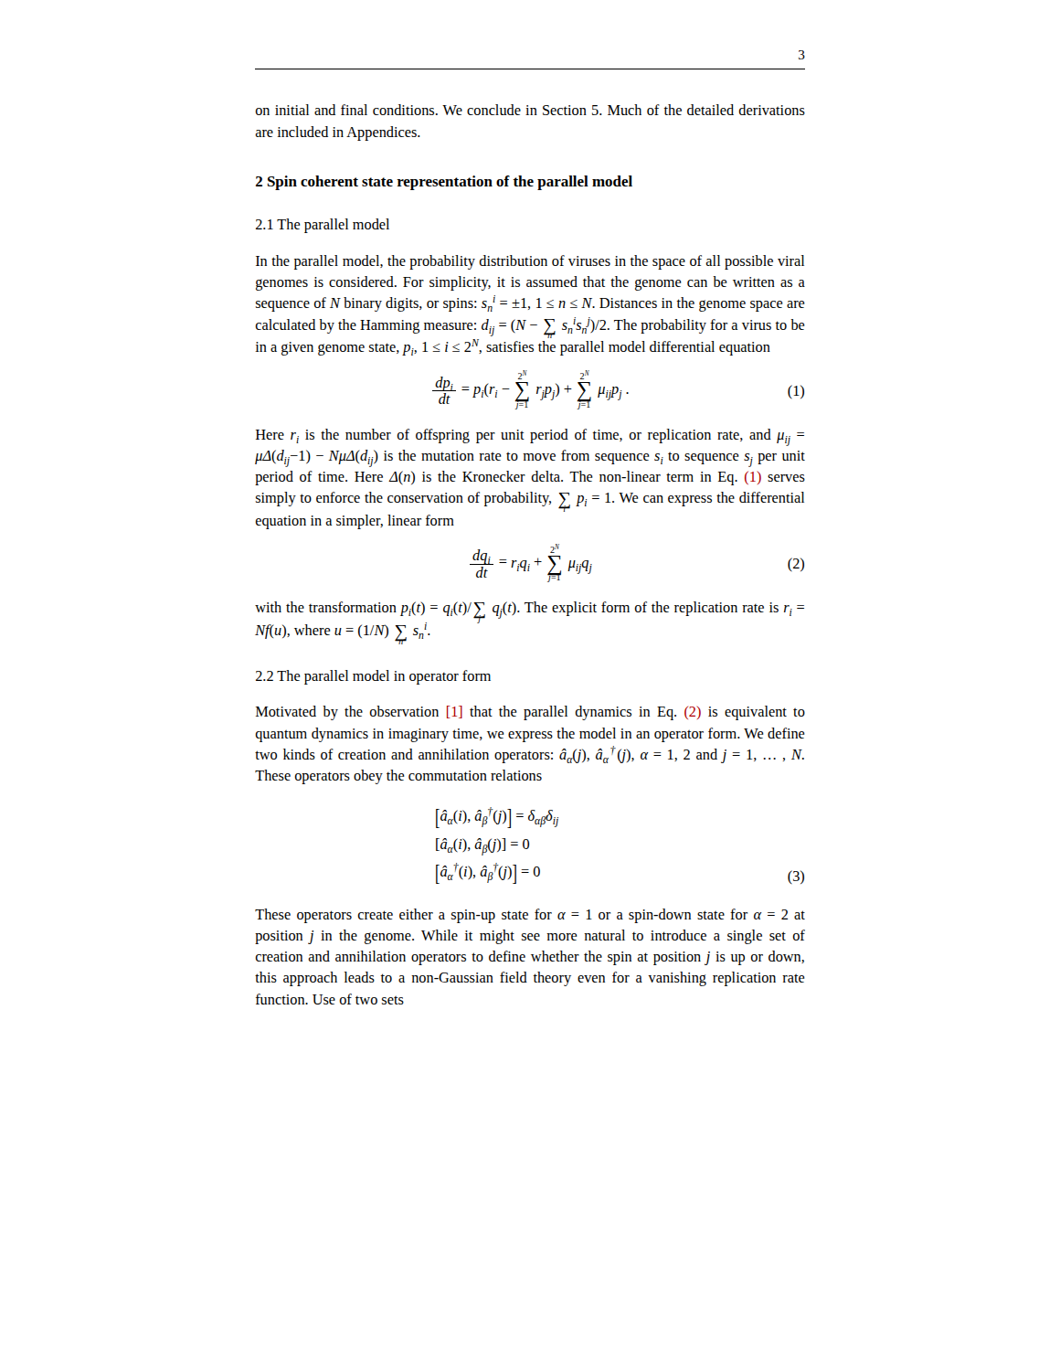3
on initial and final conditions. We conclude in Section 5. Much of the detailed derivations are included in Appendices.
2 Spin coherent state representation of the parallel model
2.1 The parallel model
In the parallel model, the probability distribution of viruses in the space of all possible viral genomes is considered. For simplicity, it is assumed that the genome can be written as a sequence of N binary digits, or spins: sni = ±1, 1 ≤ n ≤ N. Distances in the genome space are calculated by the Hamming measure: dij = (N − ∑n snisnj)/2. The probability for a virus to be in a given genome state, pi, 1 ≤ i ≤ 2N, satisfies the parallel model differential equation
dpi dt = pi(ri − 2N∑j=1 rjpj) + 2N∑j=1 μijpj .
(1)
Here ri is the number of offspring per unit period of time, or replication rate, and μij = μΔ(dij−1) − NμΔ(dij) is the mutation rate to move from sequence si to sequence sj per unit period of time. Here Δ(n) is the Kronecker delta. The non-linear term in Eq. (1) serves simply to enforce the conservation of probability, ∑i pi = 1. We can express the differential equation in a simpler, linear form
dqi dt = riqi + 2N∑j=1 μijqj
(2)
with the transformation pi(t) = qi(t)/∑j qj(t). The explicit form of the replication rate is ri = Nf(u), where u = (1/N) ∑n sni.
2.2 The parallel model in operator form
Motivated by the observation [1] that the parallel dynamics in Eq. (2) is equivalent to quantum dynamics in imaginary time, we express the model in an operator form. We define two kinds of creation and annihilation operators: âα(j), âα†(j), α = 1, 2 and j = 1, … , N. These operators obey the commutation relations
[âα(i), âβ†(j)] = δαβδij
[âα(i), âβ(j)] = 0
[âα†(i), âβ†(j)] = 0
(3)
These operators create either a spin-up state for α = 1 or a spin-down state for α = 2 at position j in the genome. While it might see more natural to introduce a single set of creation and annihilation operators to define whether the spin at position j is up or down, this approach leads to a non-Gaussian field theory even for a vanishing replication rate function. Use of two sets